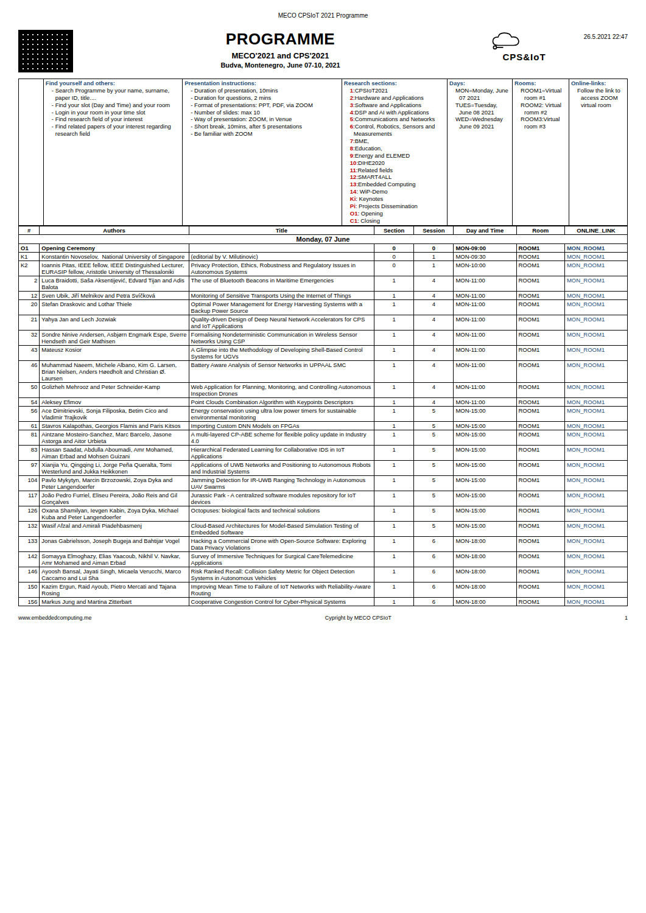MECO CPSIoT 2021 Programme
PROGRAMME
MECO'2021 and CPS'2021
Budva, Montenegro, June 07-10, 2021
CPS&IoT
26.5.2021 22:47
| | Find yourself and others: Search Programme by your name, surname, paper ID, title.... Find your slot (Day and Time) and your room Login in your room in your time slot Find research field of your interest Find related papers of your interest regarding research field | Presentation instructions: Duration of presentation, 10mins Duration for questions, 2 mins Format of presentations: PPT, PDF, via ZOOM Number of slides: max 10 Way of presentation: ZOOM, in Venue Short break, 10mins, after 5 presentations Be familiar with ZOOM | Research sections: 1 :CPSIoT2021 2 :Hardware and Applications 3 :Software and Applications 4 :DSP and AI with Applications 5 :Communications and Networks 6 :Control, Robotics, Sensors and Measurements 7 :BME, 8 :Education, 9 :Energy and ELEMED 10 :DIHE2020 11 :Related fields 12 :SMART4ALL 13 :Embedded Computing 14 : WiP-Demo Ki : Keynotes Pi : Projects Dissemination O1 : Opening C1 : Closing | Days: MON=Monday, June 07 2021 TUES=Tuesday, June 08 2021 WED=Wednesday June 09 2021 | Rooms: ROOM1=Virtual room #1 ROOM2: Virtual romm #2 ROOM3:Virtual room #3 | Online-links: Follow the link to access ZOOM virtual room |
| # | Authors | Title | Section | Session | Day and Time | Room | ONLINE_LINK |
| --- | --- | --- | --- | --- | --- | --- | --- |
| Monday, 07 June |
| O1 | Opening Ceremony | | 0 | 0 | MON-09:00 | ROOM1 | MON_ROOM1 |
| K1 | Konstantin Novoselov, National University of Singapore | (editorial by V. Milutinovic) | 0 | 1 | MON-09:30 | ROOM1 | MON_ROOM1 |
| K2 | Ioannis Pitas, IEEE fellow, IEEE Distinguished Lecturer, EURASIP fellow, Aristotle University of Thessaloniki | Privacy Protection, Ethics, Robustness and Regulatory Issues in Autonomous Systems | 0 | 1 | MON-10:00 | ROOM1 | MON_ROOM1 |
| 2 | Luca Braidotti, Saša Aksentijević, Edvard Tijan and Adis Balota | The use of Bluetooth Beacons in Maritime Emergencies | 1 | 4 | MON-11:00 | ROOM1 | MON_ROOM1 |
| 12 | Sven Ubik, Jiří Melnikov and Petra Svíčková | Monitoring of Sensitive Transports Using the Internet of Things | 1 | 4 | MON-11:00 | ROOM1 | MON_ROOM1 |
| 20 | Stefan Draskovic and Lothar Thiele | Optimal Power Management for Energy Harvesting Systems with a Backup Power Source | 1 | 4 | MON-11:00 | ROOM1 | MON_ROOM1 |
| 21 | Yahya Jan and Lech Jozwiak | Quality-driven Design of Deep Neural Network Accelerators for CPS and IoT Applications | 1 | 4 | MON-11:00 | ROOM1 | MON_ROOM1 |
| 32 | Sondre Ninive Andersen, Asbjørn Engmark Espe, Sverre Hendseth and Geir Mathisen | Formalising Nondeterministic Communication in Wireless Sensor Networks Using CSP | 1 | 4 | MON-11:00 | ROOM1 | MON_ROOM1 |
| 43 | Mateusz Kosior | A Glimpse into the Methodology of Developing Shell-Based Control Systems for UGVs | 1 | 4 | MON-11:00 | ROOM1 | MON_ROOM1 |
| 46 | Muhammad Naeem, Michele Albano, Kim G. Larsen, Brian Nielsen, Anders Høedholt and Christian Ø. Laursen | Battery Aware Analysis of Sensor Networks in UPPAAL SMC | 1 | 4 | MON-11:00 | ROOM1 | MON_ROOM1 |
| 50 | Golizheh Mehrooz and Peter Schneider-Kamp | Web Application for Planning, Monitoring, and Controlling Autonomous Inspection Drones | 1 | 4 | MON-11:00 | ROOM1 | MON_ROOM1 |
| 54 | Aleksey Efimov | Point Clouds Combination Algorithm with Keypoints Descriptors | 1 | 4 | MON-11:00 | ROOM1 | MON_ROOM1 |
| 56 | Ace Dimitrievski, Sonja Filiposka, Betim Cico and Vladimir Trajkovik | Energy conservation using ultra low power timers for sustainable environmental monitoring | 1 | 5 | MON-15:00 | ROOM1 | MON_ROOM1 |
| 61 | Stavros Kalapothas, Georgios Flamis and Paris Kitsos | Importing Custom DNN Models on FPGAs | 1 | 5 | MON-15:00 | ROOM1 | MON_ROOM1 |
| 81 | Aintzane Mosteiro-Sanchez, Marc Barcelo, Jasone Astorga and Aitor Urbieta | A multi-layered CP-ABE scheme for flexible policy update in Industry 4.0 | 1 | 5 | MON-15:00 | ROOM1 | MON_ROOM1 |
| 83 | Hassan Saadat, Abdulla Aboumadi, Amr Mohamed, Aiman Erbad and Mohsen Guizani | Hierarchical Federated Learning for Collaborative IDS in IoT Applications | 1 | 5 | MON-15:00 | ROOM1 | MON_ROOM1 |
| 97 | Xianjia Yu, Qingqing Li, Jorge Peña Queralta, Tomi Westerlund and Jukka Heikkonen | Applications of UWB Networks and Positioning to Autonomous Robots and Industrial Systems | 1 | 5 | MON-15:00 | ROOM1 | MON_ROOM1 |
| 104 | Pavlo Mykytyn, Marcin Brzozowski, Zoya Dyka and Peter Langendoerfer | Jamming Detection for IR-UWB Ranging Technology in Autonomous UAV Swarms | 1 | 5 | MON-15:00 | ROOM1 | MON_ROOM1 |
| 117 | João Pedro Furriel, Eliseu Pereira, João Reis and Gil Gonçalves | Jurassic Park - A centralized software modules repository for IoT devices | 1 | 5 | MON-15:00 | ROOM1 | MON_ROOM1 |
| 126 | Oxana Shamilyan, Ievgen Kabin, Zoya Dyka, Michael Kuba and Peter Langendoerfer | Octopuses: biological facts and technical solutions | 1 | 5 | MON-15:00 | ROOM1 | MON_ROOM1 |
| 132 | Wasif Afzal and Amirali Piadehbasmenj | Cloud-Based Architectures for Model-Based Simulation Testing of Embedded Software | 1 | 5 | MON-15:00 | ROOM1 | MON_ROOM1 |
| 133 | Jonas Gabrielsson, Joseph Bugeja and Bahtijar Vogel | Hacking a Commercial Drone with Open-Source Software: Exploring Data Privacy Violations | 1 | 6 | MON-18:00 | ROOM1 | MON_ROOM1 |
| 142 | Somayya Elmoghazy, Elias Yaacoub, Nikhil V. Navkar, Amr Mohamed and Aiman Erbad | Survey of Immersive Techniques for Surgical CareTelemedicine Applications | 1 | 6 | MON-18:00 | ROOM1 | MON_ROOM1 |
| 146 | Ayoosh Bansal, Jayati Singh, Micaela Verucchi, Marco Caccamo and Lui Sha | Risk Ranked Recall: Collision Safety Metric for Object Detection Systems in Autonomous Vehicles | 1 | 6 | MON-18:00 | ROOM1 | MON_ROOM1 |
| 150 | Kazim Ergun, Raid Ayoub, Pietro Mercati and Tajana Rosing | Improving Mean Time to Failure of IoT Networks with Reliability-Aware Routing | 1 | 6 | MON-18:00 | ROOM1 | MON_ROOM1 |
| 156 | Markus Jung and Martina Zitterbart | Cooperative Congestion Control for Cyber-Physical Systems | 1 | 6 | MON-18:00 | ROOM1 | MON_ROOM1 |
www.embeddedcomputing.me
Cypright by MECO CPSIoT
1